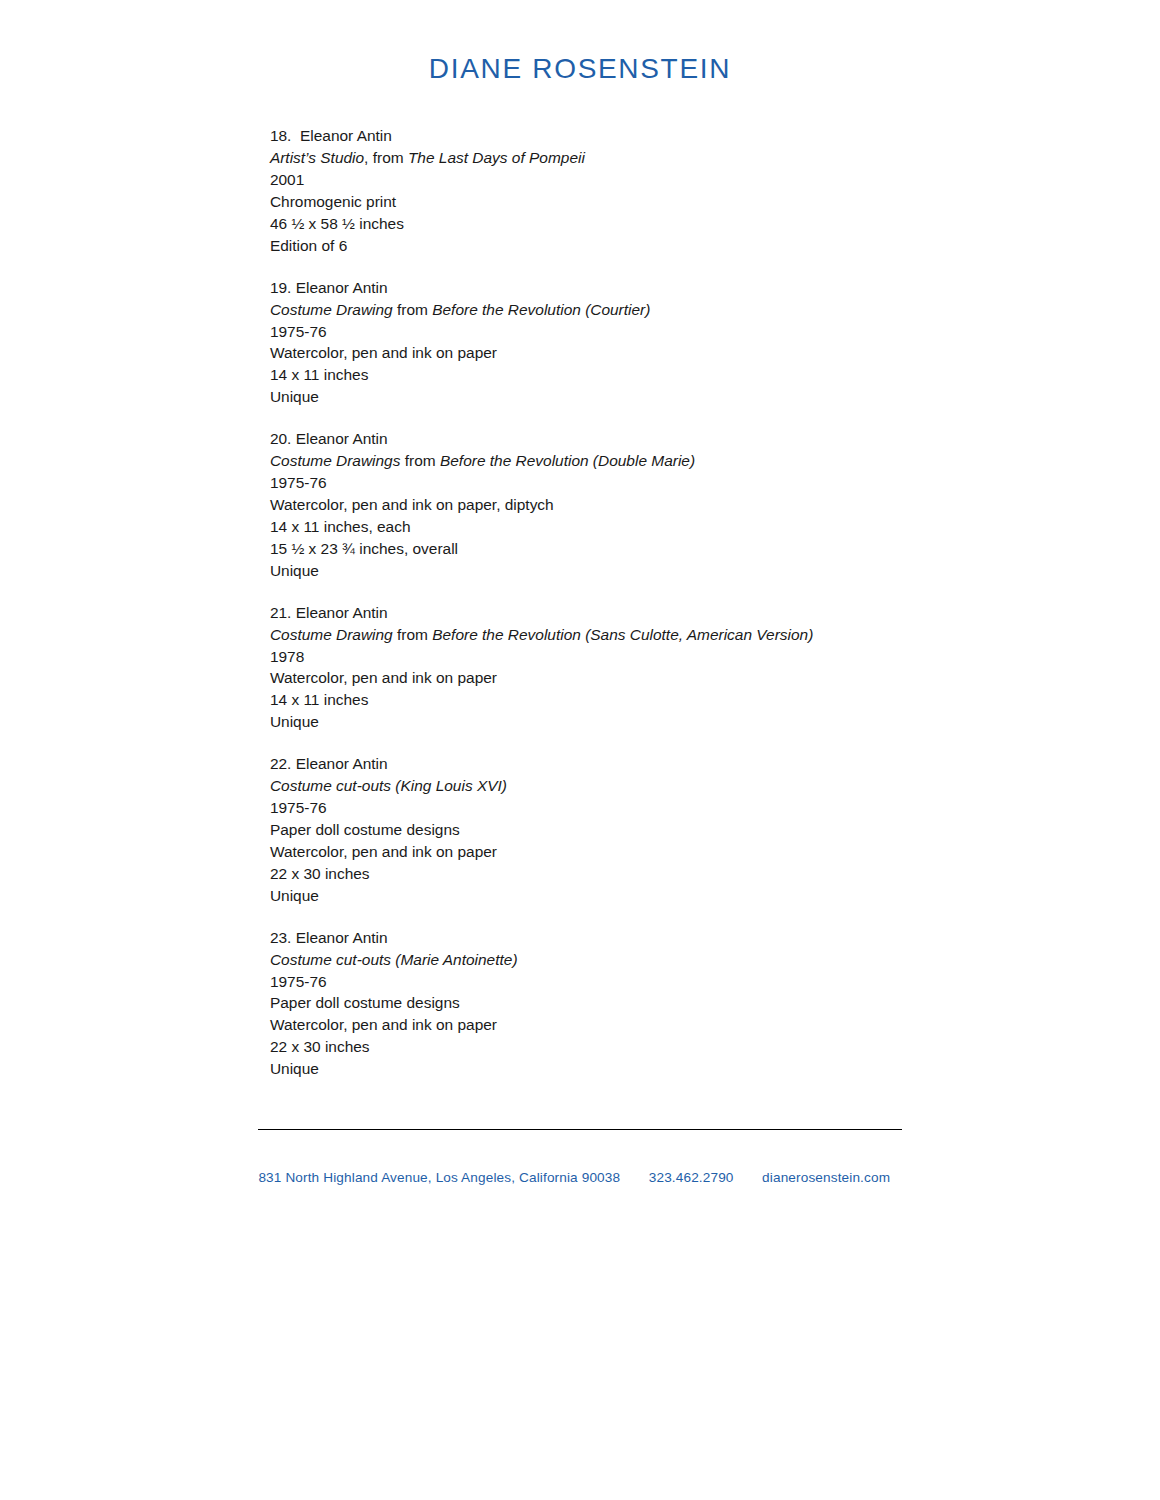DIANE ROSENSTEIN
18. Eleanor Antin
Artist’s Studio, from The Last Days of Pompeii
2001
Chromogenic print
46 ½ x 58 ½ inches
Edition of 6
19. Eleanor Antin
Costume Drawing from Before the Revolution (Courtier)
1975-76
Watercolor, pen and ink on paper
14 x 11 inches
Unique
20. Eleanor Antin
Costume Drawings from Before the Revolution (Double Marie)
1975-76
Watercolor, pen and ink on paper, diptych
14 x 11 inches, each
15 ½ x 23 ¾ inches, overall
Unique
21. Eleanor Antin
Costume Drawing from Before the Revolution (Sans Culotte, American Version)
1978
Watercolor, pen and ink on paper
14 x 11 inches
Unique
22. Eleanor Antin
Costume cut-outs (King Louis XVI)
1975-76
Paper doll costume designs
Watercolor, pen and ink on paper
22 x 30 inches
Unique
23. Eleanor Antin
Costume cut-outs (Marie Antoinette)
1975-76
Paper doll costume designs
Watercolor, pen and ink on paper
22 x 30 inches
Unique
831 North Highland Avenue, Los Angeles, California 90038323.462.2790 dianerosenstein.com